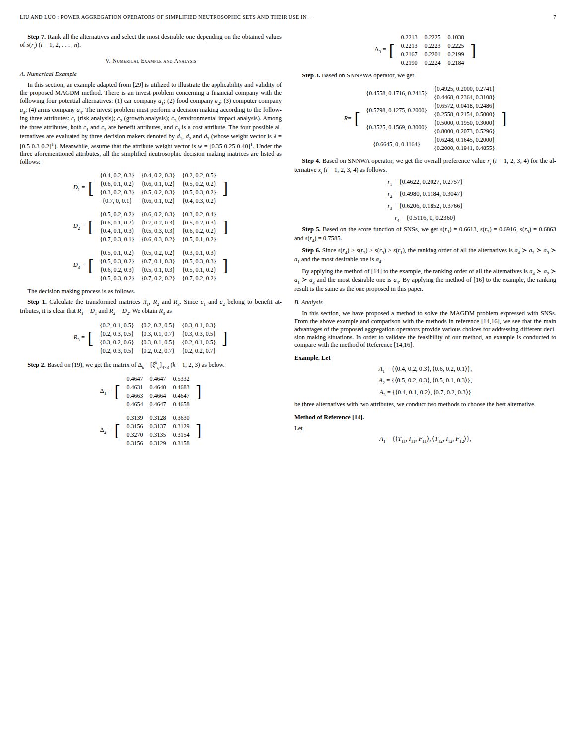Liu and Luo : Power Aggregation Operators of Simplified Neutrosophic Sets and Their Use in ··· 7
Step 7. Rank all the alternatives and select the most desirable one depending on the obtained values of s(ri) (i = 1, 2, . . . , n).
V. Numerical Example and Analysis
A. Numerical Example
In this section, an example adapted from [29] is utilized to illustrate the applicability and validity of the proposed MAGDM method. There is an invest problem concerning a financial company with the following four potential alternatives: (1) car company a1; (2) food company a2; (3) computer company a3; (4) arms company a4. The invest problem must perform a decision making according to the following three attributes: c1 (risk analysis); c2 (growth analysis); c3 (environmental impact analysis). Among the three attributes, both c1 and c2 are benefit attributes, and c3 is a cost attribute. The four possible alternatives are evaluated by three decision makers denoted by d1, d2 and d3 (whose weight vector is λ = [0.5 0.3 0.2]T). Meanwhile, assume that the attribute weight vector is w = [0.35 0.25 0.40]T. Under the three aforementioned attributes, all the simplified neutrosophic decision making matrices are listed as follows:
D1 = [
| {0.4, 0.2, 0.3} | {0.4, 0.2, 0.3} | {0.2, 0.2, 0.5} |
| {0.6, 0.1, 0.2} | {0.6, 0.1, 0.2} | {0.5, 0.2, 0.2} |
| {0.3, 0.2, 0.3} | {0.5, 0.2, 0.3} | {0.5, 0.3, 0.2} |
| {0.7, 0, 0.1} | {0.6, 0.1, 0.2} | {0.4, 0.3, 0.2} |
]
D2 = [
| {0.5, 0.2, 0.2} | {0.6, 0.2, 0.3} | {0.3, 0.2, 0.4} |
| {0.6, 0.1, 0.2} | {0.7, 0.2, 0.3} | {0.5, 0.2, 0.3} |
| {0.4, 0.1, 0.3} | {0.5, 0.3, 0.3} | {0.6, 0.2, 0.2} |
| {0.7, 0.3, 0.1} | {0.6, 0.3, 0.2} | {0.5, 0.1, 0.2} |
]
D3 = [
| {0.5, 0.1, 0.2} | {0.5, 0.2, 0.2} | {0.3, 0.1, 0.3} |
| {0.5, 0.3, 0.2} | {0.7, 0.1, 0.3} | {0.5, 0.3, 0.3} |
| {0.6, 0.2, 0.3} | {0.5, 0.1, 0.3} | {0.5, 0.1, 0.2} |
| {0.5, 0.3, 0.2} | {0.7, 0.2, 0.2} | {0.7, 0.2, 0.2} |
]
The decision making process is as follows.
Step 1. Calculate the transformed matrices R1, R2 and R3. Since c1 and c2 belong to benefit attributes, it is clear that R1 = D1 and R2 = D2. We obtain R3 as
R3 = [
| {0.2, 0.1, 0.5} | {0.2, 0.2, 0.5} | {0.3, 0.1, 0.3} |
| {0.2, 0.3, 0.5} | {0.3, 0.1, 0.7} | {0.3, 0.3, 0.5} |
| {0.3, 0.2, 0.6} | {0.3, 0.1, 0.5} | {0.2, 0.1, 0.5} |
| {0.2, 0.3, 0.5} | {0.2, 0.2, 0.7} | {0.2, 0.2, 0.7} |
]
Step 2. Based on (19), we get the matrix of Δk = [ξkij]4×3 (k = 1, 2, 3) as below.
Δ1 = [
| 0.4647 | 0.4647 | 0.5332 |
| 0.4631 | 0.4640 | 0.4683 |
| 0.4663 | 0.4664 | 0.4647 |
| 0.4654 | 0.4647 | 0.4658 |
]
Δ2 = [
| 0.3139 | 0.3128 | 0.3630 |
| 0.3156 | 0.3137 | 0.3129 |
| 0.3270 | 0.3135 | 0.3154 |
| 0.3156 | 0.3129 | 0.3158 |
]
Δ3 = [
| 0.2213 | 0.2225 | 0.1038 |
| 0.2213 | 0.2223 | 0.2225 |
| 0.2167 | 0.2201 | 0.2199 |
| 0.2190 | 0.2224 | 0.2184 |
]
Step 3. Based on SNNPWA operator, we get
R= [
| {0.4558, 0.1716, 0.2415} | {0.4925, 0.2000, 0.2741} |
| {0.4468, 0.2364, 0.3108} |
| {0.5798, 0.1275, 0.2000} | {0.6572, 0.0418, 0.2486} |
| {0.2558, 0.2154, 0.5000} |
| {0.3525, 0.1569, 0.3000} | {0.5000, 0.1950, 0.3000} |
| {0.8000, 0.2073, 0.5296} |
| {0.6645, 0, 0.1164} | {0.6248, 0.1645, 0.2000} |
| {0.2000, 0.1941, 0.4855} |
]
Step 4. Based on SNNWA operator, we get the overall preference value ri (i = 1, 2, 3, 4) for the alternative xi (i = 1, 2, 3, 4) as follows.
r1 = {0.4622, 0.2027, 0.2757}
r2 = {0.4980, 0.1184, 0.3047}
r3 = {0.6206, 0.1852, 0.3766}
r4 = {0.5116, 0, 0.2360}
Step 5. Based on the score function of SNSs, we get s(r1) = 0.6613, s(r2) = 0.6916, s(r3) = 0.6863 and s(r4) = 0.7585.
Step 6. Since s(r4) > s(r2) > s(r3) > s(r1), the ranking order of all the alternatives is a4 ≻ a2 ≻ a3 ≻ a1 and the most desirable one is a4.
By applying the method of [14] to the example, the ranking order of all the alternatives is a4 ≻ a2 ≻ a1 ≻ a3 and the most desirable one is a4. By applying the method of [16] to the example, the ranking result is the same as the one proposed in this paper.
B. Analysis
In this section, we have proposed a method to solve the MAGDM problem expressed with SNSs. From the above example and comparison with the methods in reference [14,16], we see that the main advantages of the proposed aggregation operators provide various choices for addressing different decision making situations. In order to validate the feasibility of our method, an example is conducted to compare with the method of Reference [14,16].
Example. Let
A1 = {⟨0.4, 0.2, 0.3⟩, ⟨0.6, 0.2, 0.1⟩},
A2 = {⟨0.5, 0.2, 0.3⟩, ⟨0.5, 0.1, 0.3⟩},
A3 = {⟨0.4, 0.1, 0.2⟩, ⟨0.7, 0.2, 0.3⟩}
be three alternatives with two attributes, we conduct two methods to choose the best alternative.
Method of Reference [14].
Let
A1 = {⟨T11, I11, F11⟩, ⟨T12, I12, F12⟩},